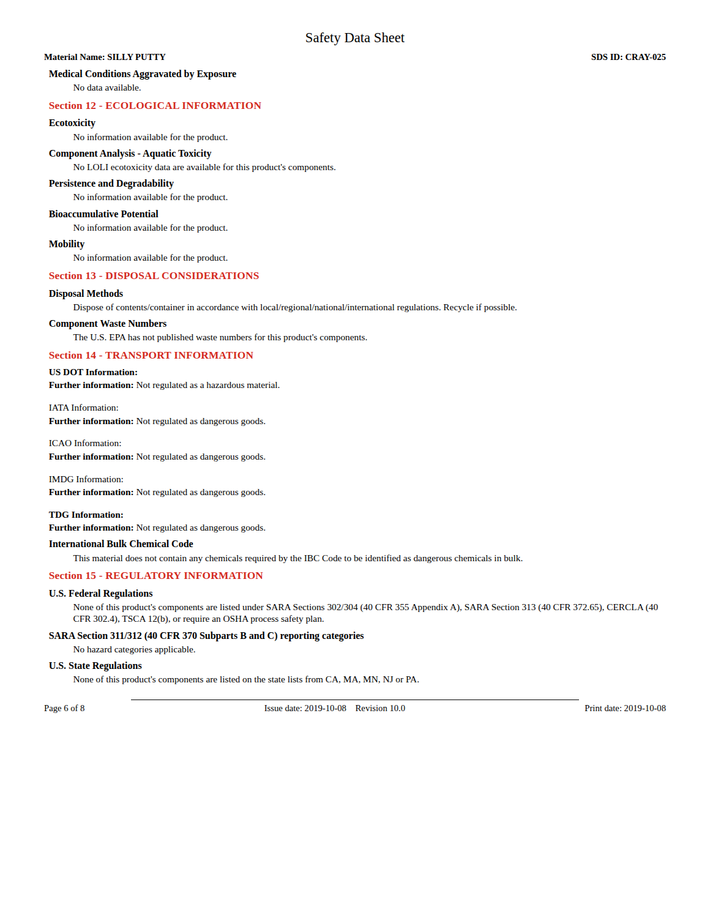Safety Data Sheet
Material Name: SILLY PUTTY SDS ID: CRAY-025
Medical Conditions Aggravated by Exposure
No data available.
Section 12 - ECOLOGICAL INFORMATION
Ecotoxicity
No information available for the product.
Component Analysis - Aquatic Toxicity
No LOLI ecotoxicity data are available for this product's components.
Persistence and Degradability
No information available for the product.
Bioaccumulative Potential
No information available for the product.
Mobility
No information available for the product.
Section 13 - DISPOSAL CONSIDERATIONS
Disposal Methods
Dispose of contents/container in accordance with local/regional/national/international regulations. Recycle if possible.
Component Waste Numbers
The U.S. EPA has not published waste numbers for this product's components.
Section 14 - TRANSPORT INFORMATION
US DOT Information:
Further information: Not regulated as a hazardous material.
IATA Information:
Further information: Not regulated as dangerous goods.
ICAO Information:
Further information: Not regulated as dangerous goods.
IMDG Information:
Further information: Not regulated as dangerous goods.
TDG Information:
Further information: Not regulated as dangerous goods.
International Bulk Chemical Code
This material does not contain any chemicals required by the IBC Code to be identified as dangerous chemicals in bulk.
Section 15 - REGULATORY INFORMATION
U.S. Federal Regulations
None of this product's components are listed under SARA Sections 302/304 (40 CFR 355 Appendix A), SARA Section 313 (40 CFR 372.65), CERCLA (40 CFR 302.4), TSCA 12(b), or require an OSHA process safety plan.
SARA Section 311/312 (40 CFR 370 Subparts B and C) reporting categories
No hazard categories applicable.
U.S. State Regulations
None of this product's components are listed on the state lists from CA, MA, MN, NJ or PA.
Page 6 of 8 Issue date: 2019-10-08 Revision 10.0 Print date: 2019-10-08